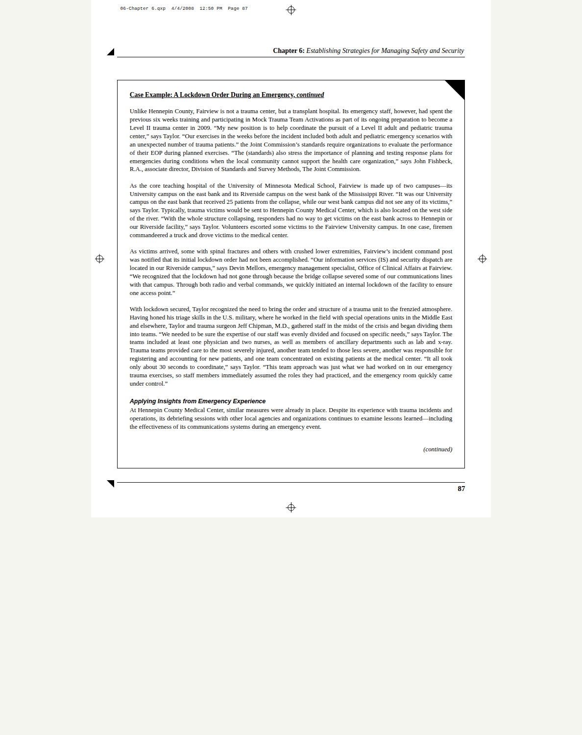06-Chapter 6.qxp 4/4/2008 12:50 PM Page 87
Chapter 6: Establishing Strategies for Managing Safety and Security
Case Example: A Lockdown Order During an Emergency, continued
Unlike Hennepin County, Fairview is not a trauma center, but a transplant hospital. Its emergency staff, however, had spent the previous six weeks training and participating in Mock Trauma Team Activations as part of its ongoing preparation to become a Level II trauma center in 2009. “My new position is to help coordinate the pursuit of a Level II adult and pediatric trauma center,” says Taylor. “Our exercises in the weeks before the incident included both adult and pediatric emergency scenarios with an unexpected number of trauma patients.” the Joint Commission’s standards require organizations to evaluate the performance of their EOP during planned exercises. “The (standards) also stress the importance of planning and testing response plans for emergencies during conditions when the local community cannot support the health care organization,” says John Fishbeck, R.A., associate director, Division of Standards and Survey Methods, The Joint Commission.
As the core teaching hospital of the University of Minnesota Medical School, Fairview is made up of two campuses—its University campus on the east bank and its Riverside campus on the west bank of the Mississippi River. “It was our University campus on the east bank that received 25 patients from the collapse, while our west bank campus did not see any of its victims,” says Taylor. Typically, trauma victims would be sent to Hennepin County Medical Center, which is also located on the west side of the river. “With the whole structure collapsing, responders had no way to get victims on the east bank across to Hennepin or our Riverside facility,” says Taylor. Volunteers escorted some victims to the Fairview University campus. In one case, firemen commandeered a truck and drove victims to the medical center.
As victims arrived, some with spinal fractures and others with crushed lower extremities, Fairview’s incident command post was notified that its initial lockdown order had not been accomplished. “Our information services (IS) and security dispatch are located in our Riverside campus,” says Devin Mellors, emergency management specialist, Office of Clinical Affairs at Fairview. “We recognized that the lockdown had not gone through because the bridge collapse severed some of our communications lines with that campus. Through both radio and verbal commands, we quickly initiated an internal lockdown of the facility to ensure one access point.”
With lockdown secured, Taylor recognized the need to bring the order and structure of a trauma unit to the frenzied atmosphere. Having honed his triage skills in the U.S. military, where he worked in the field with special operations units in the Middle East and elsewhere, Taylor and trauma surgeon Jeff Chipman, M.D., gathered staff in the midst of the crisis and began dividing them into teams. “We needed to be sure the expertise of our staff was evenly divided and focused on specific needs,” says Taylor. The teams included at least one physician and two nurses, as well as members of ancillary departments such as lab and x-ray. Trauma teams provided care to the most severely injured, another team tended to those less severe, another was responsible for registering and accounting for new patients, and one team concentrated on existing patients at the medical center. “It all took only about 30 seconds to coordinate,” says Taylor. “This team approach was just what we had worked on in our emergency trauma exercises, so staff members immediately assumed the roles they had practiced, and the emergency room quickly came under control.”
Applying Insights from Emergency Experience
At Hennepin County Medical Center, similar measures were already in place. Despite its experience with trauma incidents and operations, its debriefing sessions with other local agencies and organizations continues to examine lessons learned—including the effectiveness of its communications systems during an emergency event.
(continued)
87